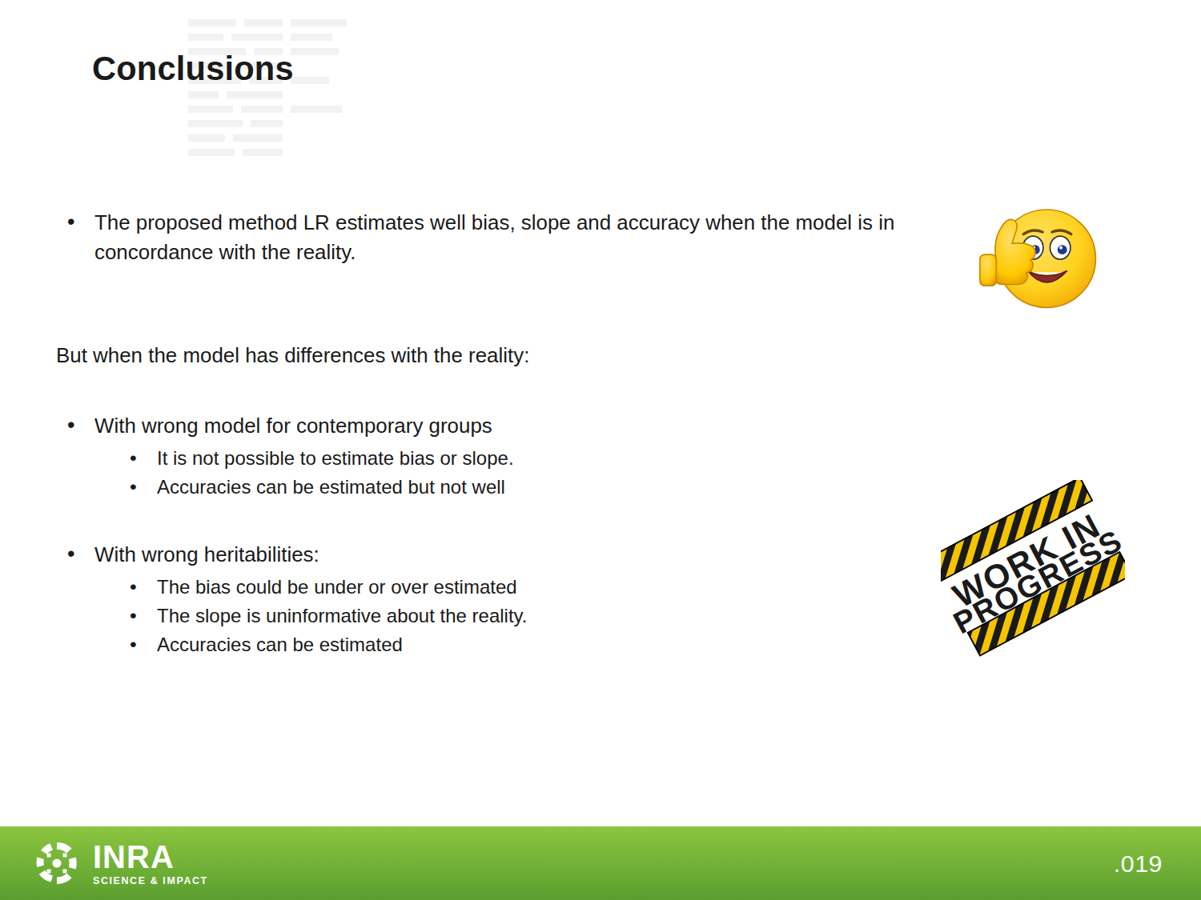Conclusions
WORK IN PROGRESS
The proposed method LR estimates well bias, slope and accuracy when the model is in concordance with the reality.
But when the model has differences with the reality:
With wrong model for contemporary groups
It is not possible to estimate bias or slope.
Accuracies can be estimated but not well
With wrong heritabilities:
The bias could be under or over estimated
The slope is uninformative about the reality.
Accuracies can be estimated
INRA SCIENCE & IMPACT
.019